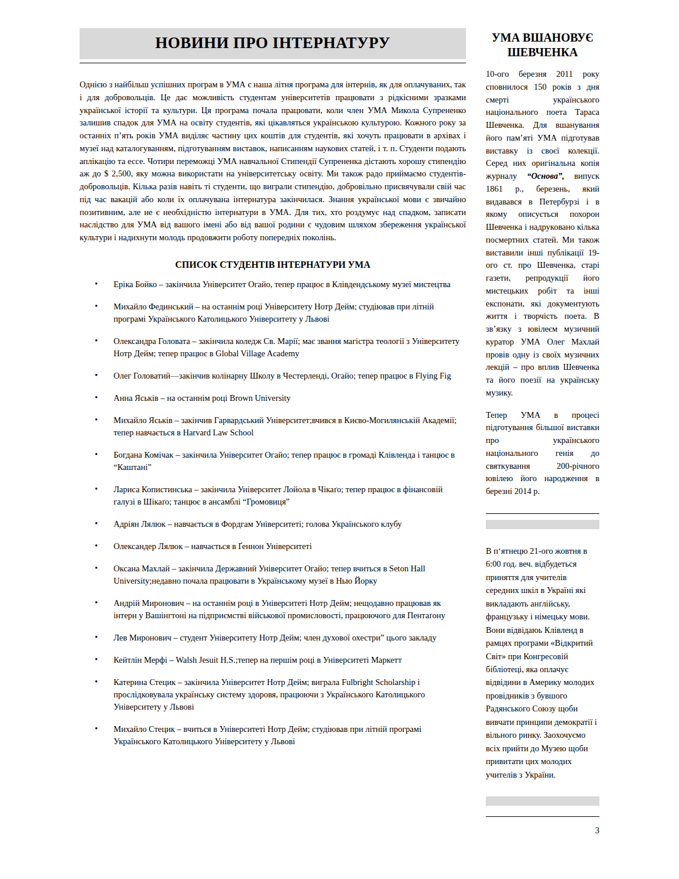НОВИНИ ПРО ІНТЕРНАТУРУ
Однією з найбільш успішних програм в УМА є наша літня програма для інтернів, як для оплачуваних, так і для добровольців. Це дає можливість студентам університетів працювати з рідкісними зразками української історії та культури. Ця програма почала працювати, коли член УМА Микола Супренeнко залишив спадок для УМА на освіту студентів, які цікавляться українською культурою. Кожного року за останніх п’ять років УМА виділяє частину цих коштів для студентів, які хочуть працювати в архівах і музеї над каталогуванням, підготуванням виставок, написанням наукових статей, і т. п. Студенти подають аплікацію та ессе. Чотири переможці УМА навчальної Стипендії Супренeнка дістають хорошу стипендію аж до $ 2,500, яку можна використати на університетську освіту. Ми також радо приймаємо студентів-добровольців. Кілька разів навіть ті студенти, що виграли стипендію, добровільно присвячували свій час під час вакацій або коли їх оплачувана інтернатура закінчилася. Знання української мови є звичайно позитивним, але не є необхідністю інтернатури в УМА. Для тих, хто роздумує над спадком, записати наслідство для УМА від вашого імені або від вашої родини є чудовим шляхом збереження української культури і надихнути молодь продовжити роботу попередніх поколінь.
СПИСОК СТУДЕНТІВ ІНТЕРНАТУРИ УМА
Еріка Бойко – закінчила Університет Огайо, тепер працює в Клівдендському музеї мистецтва
Михайло Фединський – на останнім році Університету Нотр Дейм; студіював при літній програмі Українського Католицького Університету у Львові
Олександра Головата – закінчила коледж Св. Марії; має звання магістра теології з Університету Нотр Дейм; тепер працює в Global Village Academy
Олег Головатий—закінчив колінарну Школу в Честерленді, Огайо; тепер працює в Flying Fig
Анна Яськів – на останнім році Brown University
Михайло Яськів – закінчив Гарвардський Університет;вчився в Києво-Могилянській Академії; тепер навчається в Harvard Law School
Богдана Комічак – закінчила Університет Огайо; тепер працює в громаді Клівленда і танцює в “Каштані”
Лариса Копистинська – закінчила Університет Лойола в Чікаґо; тепер працює в фінансовій галузі в Шікаґо; танцює в ансамблі “Громовиця”
Адріян Лялюк – навчається в Фордгам Університеті; голова Українського клубу
Олександер Лялюк – навчається в Ґеннон Університеті
Оксана Махлай – закінчила Державний Університет Огайо; тепер вчиться в Seton Hall University;недавно почала працювати в Українському музеї в Нью Йорку
Андрій Миронович – на останнім році в Університеті Нотр Дейм; нещодавно працював як інтерн у Вашінгтоні на підприємстві військової промисловості, працюючого для Пентаґону
Лев Миронович – студент Університету Нотр Дейм; член духової охестри” цього закладу
Кейтлін Мерфі – Walsh Jesuit H.S.;тепер на першім році в Університеті Маркетт
Катерина Стецик – закінчила Університет Нотр Дейм; виграла Fulbright Scholarship і прослідковувала українську систему здоровя, працюючи з Українського Католицького Університету у Львові
Михайло Стецик – вчиться в Університеті Нотр Дейм; студіював при літній програмі Українського Католицького Університету у Львові
УМА ВШАНОВУЄ
ШЕВЧЕНКА
10-ого березня 2011 року сповнилося 150 років з дня смерті українського національного поета Тараса Шевченка. Для вшанування його пам’яті УМА підготував виставку із своєї колекції. Серед них оригінальна копія журналу “Основа”, випуск 1861 р., березень, який видавався в Петербурзі і в якому описується похорон Шевченка і надруковано кілька посмертних статей. Ми також виставили інші публікації 19-ого ст. про Шевченка, старі газети, репродукції його мистецьких робіт та інші експонати, які документують життя і творчість поета. В зв’язку з ювілеєм музичний куратор УМА Олег Махлай провів одну із своїх музичних лекцій – про вплив Шевченка та його поезії на українську музику.
Тепер УМА в процесі підготування більшої виставки про українського національного генія до святкування 200-річного ювілею його народження в березні 2014 р.
В п‘ятнецю 21-ого жовтня в 6:00 год. веч. відбудеться приняття для учителів середних шкіл в Україні які викладають анґлійську, французьку і німецьку мови. Вони відвідаюь Клівленд в рамцях програми «Відкритий Світ» при Конгресовій бібліотеці, яка оплачує відвідини в Америку молодих провідників з бувшого Радянського Союзу щоби вивчати принципи демократії і вільного ринку. Заохочуємо всіх прийти до Музею щоби привитати цих молодих учителів з України.
3